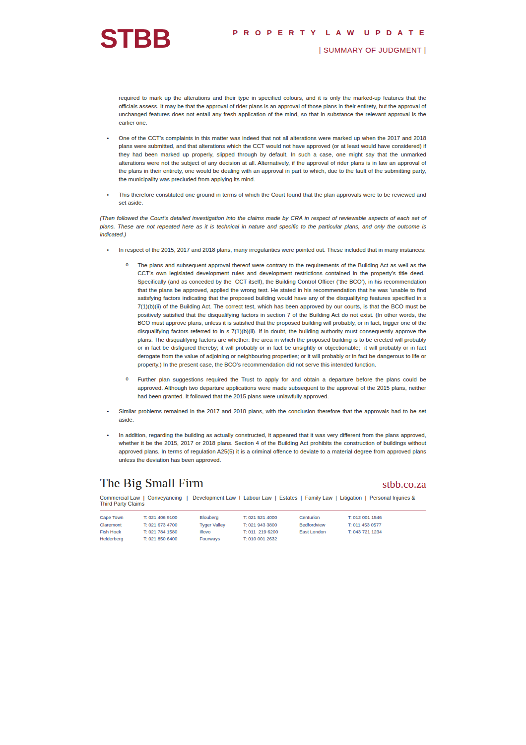STBB
P R O P E R T Y L A W U P D A T E
| SUMMARY OF JUDGMENT |
required to mark up the alterations and their type in specified colours, and it is only the marked-up features that the officials assess. It may be that the approval of rider plans is an approval of those plans in their entirety, but the approval of unchanged features does not entail any fresh application of the mind, so that in substance the relevant approval is the earlier one.
One of the CCT’s complaints in this matter was indeed that not all alterations were marked up when the 2017 and 2018 plans were submitted, and that alterations which the CCT would not have approved (or at least would have considered) if they had been marked up properly, slipped through by default. In such a case, one might say that the unmarked alterations were not the subject of any decision at all. Alternatively, if the approval of rider plans is in law an approval of the plans in their entirety, one would be dealing with an approval in part to which, due to the fault of the submitting party, the municipality was precluded from applying its mind.
This therefore constituted one ground in terms of which the Court found that the plan approvals were to be reviewed and set aside.
(Then followed the Court’s detailed investigation into the claims made by CRA in respect of reviewable aspects of each set of plans. These are not repeated here as it is technical in nature and specific to the particular plans, and only the outcome is indicated.)
In respect of the 2015, 2017 and 2018 plans, many irregularities were pointed out. These included that in many instances:
The plans and subsequent approval thereof were contrary to the requirements of the Building Act as well as the CCT’s own legislated development rules and development restrictions contained in the property’s title deed. Specifically (and as conceded by the CCT itself), the Building Control Officer (‘the BCO’), in his recommendation that the plans be approved, applied the wrong test. He stated in his recommendation that he was ‘unable to find satisfying factors indicating that the proposed building would have any of the disqualifying features specified in s 7(1)(b)(ii) of the Building Act. The correct test, which has been approved by our courts, is that the BCO must be positively satisfied that the disqualifying factors in section 7 of the Building Act do not exist. (In other words, the BCO must approve plans, unless it is satisfied that the proposed building will probably, or in fact, trigger one of the disqualifying factors referred to in s 7(1)(b)(ii). If in doubt, the building authority must consequently approve the plans. The disqualifying factors are whether: the area in which the proposed building is to be erected will probably or in fact be disfigured thereby; it will probably or in fact be unsightly or objectionable; it will probably or in fact derogate from the value of adjoining or neighbouring properties; or it will probably or in fact be dangerous to life or property.) In the present case, the BCO’s recommendation did not serve this intended function.
Further plan suggestions required the Trust to apply for and obtain a departure before the plans could be approved. Although two departure applications were made subsequent to the approval of the 2015 plans, neither had been granted. It followed that the 2015 plans were unlawfully approved.
Similar problems remained in the 2017 and 2018 plans, with the conclusion therefore that the approvals had to be set aside.
In addition, regarding the building as actually constructed, it appeared that it was very different from the plans approved, whether it be the 2015, 2017 or 2018 plans. Section 4 of the Building Act prohibits the construction of buildings without approved plans. In terms of regulation A25(5) it is a criminal offence to deviate to a material degree from approved plans unless the deviation has been approved.
The Big Small Firm
stbb.co.za
Commercial Law | Conveyancing | Development Law I Labour Law | Estates | Family Law | Litigation | Personal Injuries & Third Party Claims
Cape Town
Claremont
Fish Hoek
Helderberg
T: 021 406 9100
T: 021 673 4700
T: 021 784 1580
T: 021 850 6400
Blouberg
Tyger Valley
Illovo
Fourways
T: 021 521 4000
T: 021 943 3800
T: 011 219 6200
T: 010 001 2632
Centurion
Bedfordview
East London
T: 012 001 1546
T: 011 453 0577
T: 043 721 1234